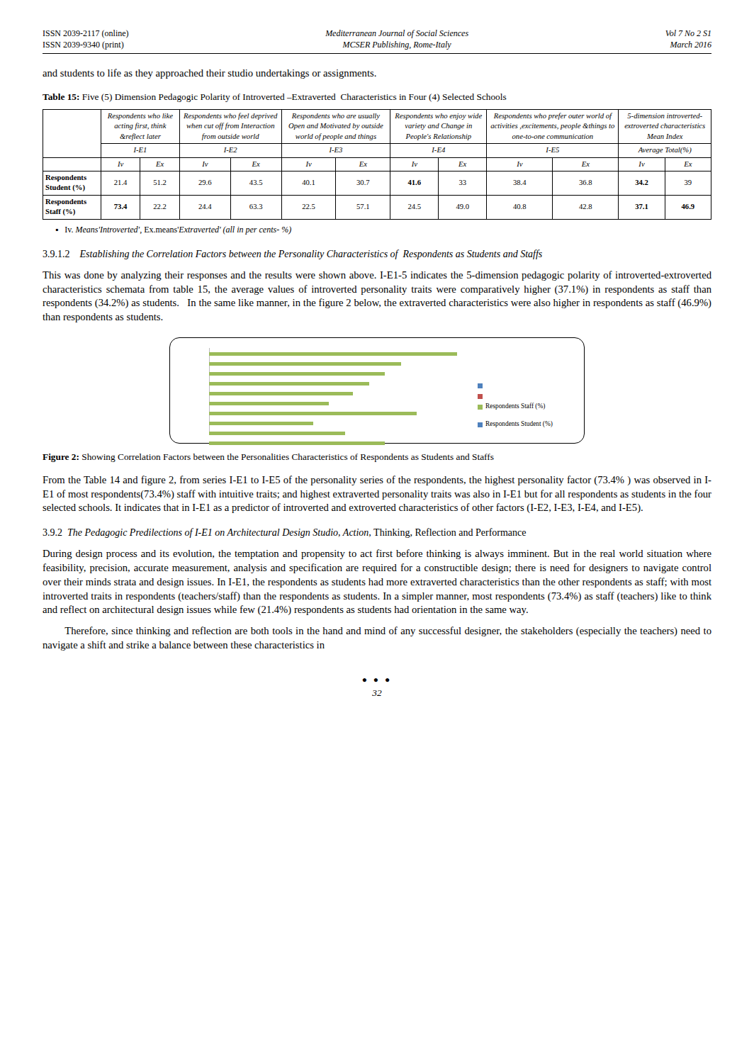ISSN 2039-2117 (online)
ISSN 2039-9340 (print)
Mediterranean Journal of Social Sciences
MCSER Publishing, Rome-Italy
Vol 7 No 2 S1
March 2016
and students to life as they approached their studio undertakings or assignments.
Table 15: Five (5) Dimension Pedagogic Polarity of Introverted –Extraverted Characteristics in Four (4) Selected Schools
| | Respondents who like acting first, think &reflect later | Respondents who feel deprived when cut off from Interaction from outside world | Respondents who are usually Open and Motivated by outside world of people and things | Respondents who enjoy wide variety and Change in People's Relationship | Respondents who prefer outer world of activities ,excitements, people &things to one-to-one communication | 5-dimension introverted-extroverted characteristics Mean Index |
| --- | --- | --- | --- | --- | --- | --- |
| I-E1 | I-E2 | I-E3 | I-E4 | I-E5 | Average Total(%) |
| | Iv | Ex | Iv | Ex | Iv | Ex | Iv | Ex | Iv | Ex | Iv | Ex |
| Respondents Student (%) | 21.4 | 51.2 | 29.6 | 43.5 | 40.1 | 30.7 | 41.6 | 33 | 38.4 | 36.8 | 34.2 | 39 |
| Respondents Staff (%) | 73.4 | 22.2 | 24.4 | 63.3 | 22.5 | 57.1 | 24.5 | 49.0 | 40.8 | 42.8 | 37.1 | 46.9 |
▪ Iv. Means'Introverted', Ex.means'Extraverted' (all in per cents- %)
3.9.1.2 Establishing the Correlation Factors between the Personality Characteristics of Respondents as Students and Staffs
This was done by analyzing their responses and the results were shown above. I-E1-5 indicates the 5-dimension pedagogic polarity of introverted-extroverted characteristics schemata from table 15, the average values of introverted personality traits were comparatively higher (37.1%) in respondents as staff than respondents (34.2%) as students. In the same like manner, in the figure 2 below, the extraverted characteristics were also higher in respondents as staff (46.9%) than respondents as students.
Respondents Staff (%)
Respondents Student (%)
Figure 2: Showing Correlation Factors between the Personalities Characteristics of Respondents as Students and Staffs
From the Table 14 and figure 2, from series I-E1 to I-E5 of the personality series of the respondents, the highest personality factor (73.4% ) was observed in I-E1 of most respondents(73.4%) staff with intuitive traits; and highest extraverted personality traits was also in I-E1 but for all respondents as students in the four selected schools. It indicates that in I-E1 as a predictor of introverted and extroverted characteristics of other factors (I-E2, I-E3, I-E4, and I-E5).
3.9.2 The Pedagogic Predilections of I-E1 on Architectural Design Studio, Action, Thinking, Reflection and Performance
During design process and its evolution, the temptation and propensity to act first before thinking is always imminent. But in the real world situation where feasibility, precision, accurate measurement, analysis and specification are required for a constructible design; there is need for designers to navigate control over their minds strata and design issues. In I-E1, the respondents as students had more extraverted characteristics than the other respondents as staff; with most introverted traits in respondents (teachers/staff) than the respondents as students. In a simpler manner, most respondents (73.4%) as staff (teachers) like to think and reflect on architectural design issues while few (21.4%) respondents as students had orientation in the same way.
Therefore, since thinking and reflection are both tools in the hand and mind of any successful designer, the stakeholders (especially the teachers) need to navigate a shift and strike a balance between these characteristics in
● ● ●
32